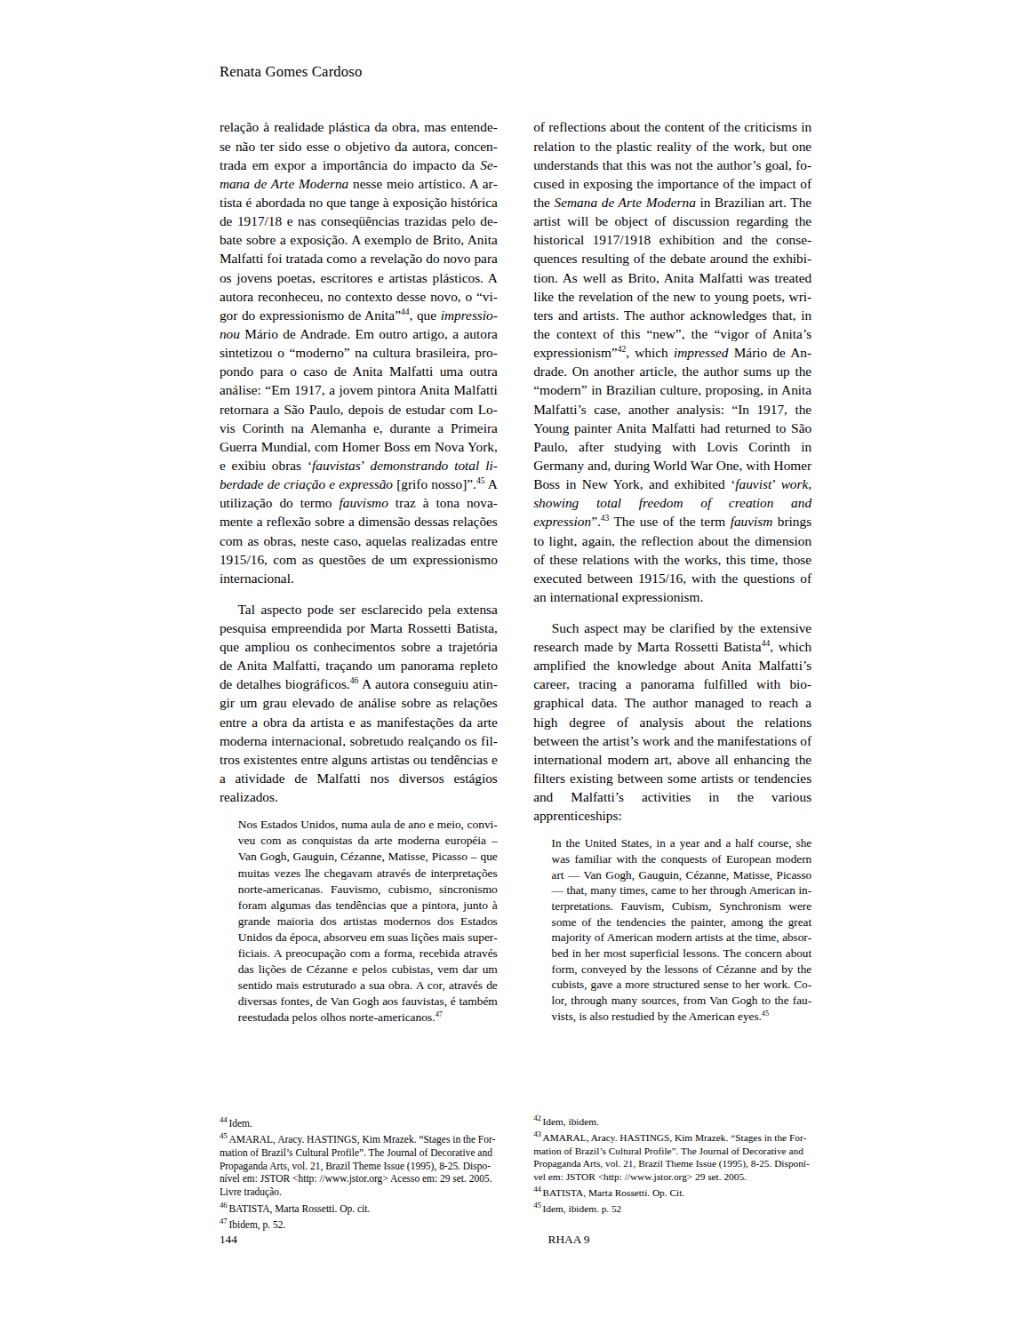Renata Gomes Cardoso
relação à realidade plástica da obra, mas entende-se não ter sido esse o objetivo da autora, concentrada em expor a importância do impacto da Semana de Arte Moderna nesse meio artístico. A artista é abordada no que tange à exposição histórica de 1917/18 e nas conseqüências trazidas pelo debate sobre a exposição. A exemplo de Brito, Anita Malfatti foi tratada como a revelação do novo para os jovens poetas, escritores e artistas plásticos. A autora reconheceu, no contexto desse novo, o “vigor do expressionismo de Anita”44, que impressionou Mário de Andrade. Em outro artigo, a autora sintetizou o “moderno” na cultura brasileira, propondo para o caso de Anita Malfatti uma outra análise: “Em 1917, a jovem pintora Anita Malfatti retornara a São Paulo, depois de estudar com Lovis Corinth na Alemanha e, durante a Primeira Guerra Mundial, com Homer Boss em Nova York, e exibiu obras ‘fauvistas’ demonstrando total liberdade de criação e expressão [grifo nosso]”.45 A utilização do termo fauvismo traz à tona novamente a reflexão sobre a dimensão dessas relações com as obras, neste caso, aquelas realizadas entre 1915/16, com as questões de um expressionismo internacional.
Tal aspecto pode ser esclarecido pela extensa pesquisa empreendida por Marta Rossetti Batista, que ampliou os conhecimentos sobre a trajetória de Anita Malfatti, traçando um panorama repleto de detalhes biográficos.46 A autora conseguiu atingir um grau elevado de análise sobre as relações entre a obra da artista e as manifestações da arte moderna internacional, sobretudo realçando os filtros existentes entre alguns artistas ou tendências e a atividade de Malfatti nos diversos estágios realizados.
Nos Estados Unidos, numa aula de ano e meio, conviveu com as conquistas da arte moderna européia – Van Gogh, Gauguin, Cézanne, Matisse, Picasso – que muitas vezes lhe chegavam através de interpretações norte-americanas. Fauvismo, cubismo, sincronismo foram algumas das tendências que a pintora, junto à grande maioria dos artistas modernos dos Estados Unidos da época, absorveu em suas lições mais superficiais. A preocupação com a forma, recebida através das lições de Cézanne e pelos cubistas, vem dar um sentido mais estruturado a sua obra. A cor, através de diversas fontes, de Van Gogh aos fauvistas, é também reestudada pelos olhos norte-americanos.47
44 Idem.
45 AMARAL, Aracy. HASTINGS, Kim Mrazek. “Stages in the Formation of Brazil’s Cultural Profile”. The Journal of Decorative and Propaganda Arts, vol. 21, Brazil Theme Issue (1995), 8-25. Disponível em: JSTOR <http: //www.jstor.org> Acesso em: 29 set. 2005. Livre tradução.
46 BATISTA, Marta Rossetti. Op. cit.
47 Ibidem, p. 52.
of reflections about the content of the criticisms in relation to the plastic reality of the work, but one understands that this was not the author’s goal, focused in exposing the importance of the impact of the Semana de Arte Moderna in Brazilian art. The artist will be object of discussion regarding the historical 1917/1918 exhibition and the consequences resulting of the debate around the exhibition. As well as Brito, Anita Malfatti was treated like the revelation of the new to young poets, writers and artists. The author acknowledges that, in the context of this “new”, the “vigor of Anita’s expressionism”42, which impressed Mário de Andrade. On another article, the author sums up the “modern” in Brazilian culture, proposing, in Anita Malfatti’s case, another analysis: “In 1917, the Young painter Anita Malfatti had returned to São Paulo, after studying with Lovis Corinth in Germany and, during World War One, with Homer Boss in New York, and exhibited ‘fauvist’ work, showing total freedom of creation and expression”.43 The use of the term fauvism brings to light, again, the reflection about the dimension of these relations with the works, this time, those executed between 1915/16, with the questions of an international expressionism.
Such aspect may be clarified by the extensive research made by Marta Rossetti Batista44, which amplified the knowledge about Anita Malfatti’s career, tracing a panorama fulfilled with biographical data. The author managed to reach a high degree of analysis about the relations between the artist’s work and the manifestations of international modern art, above all enhancing the filters existing between some artists or tendencies and Malfatti’s activities in the various apprenticeships:
In the United States, in a year and a half course, she was familiar with the conquests of European modern art — Van Gogh, Gauguin, Cézanne, Matisse, Picasso — that, many times, came to her through American interpretations. Fauvism, Cubism, Synchronism were some of the tendencies the painter, among the great majority of American modern artists at the time, absorbed in her most superficial lessons. The concern about form, conveyed by the lessons of Cézanne and by the cubists, gave a more structured sense to her work. Color, through many sources, from Van Gogh to the fauvists, is also restudied by the American eyes.45
42 Idem, ibidem.
43 AMARAL, Aracy. HASTINGS, Kim Mrazek. “Stages in the Formation of Brazil’s Cultural Profile”. The Journal of Decorative and Propaganda Arts, vol. 21, Brazil Theme Issue (1995), 8-25. Disponível em: JSTOR <http: //www.jstor.org> 29 set. 2005.
44 BATISTA, Marta Rossetti. Op. Cit.
45 Idem, ibidem. p. 52
144 RHAA 9